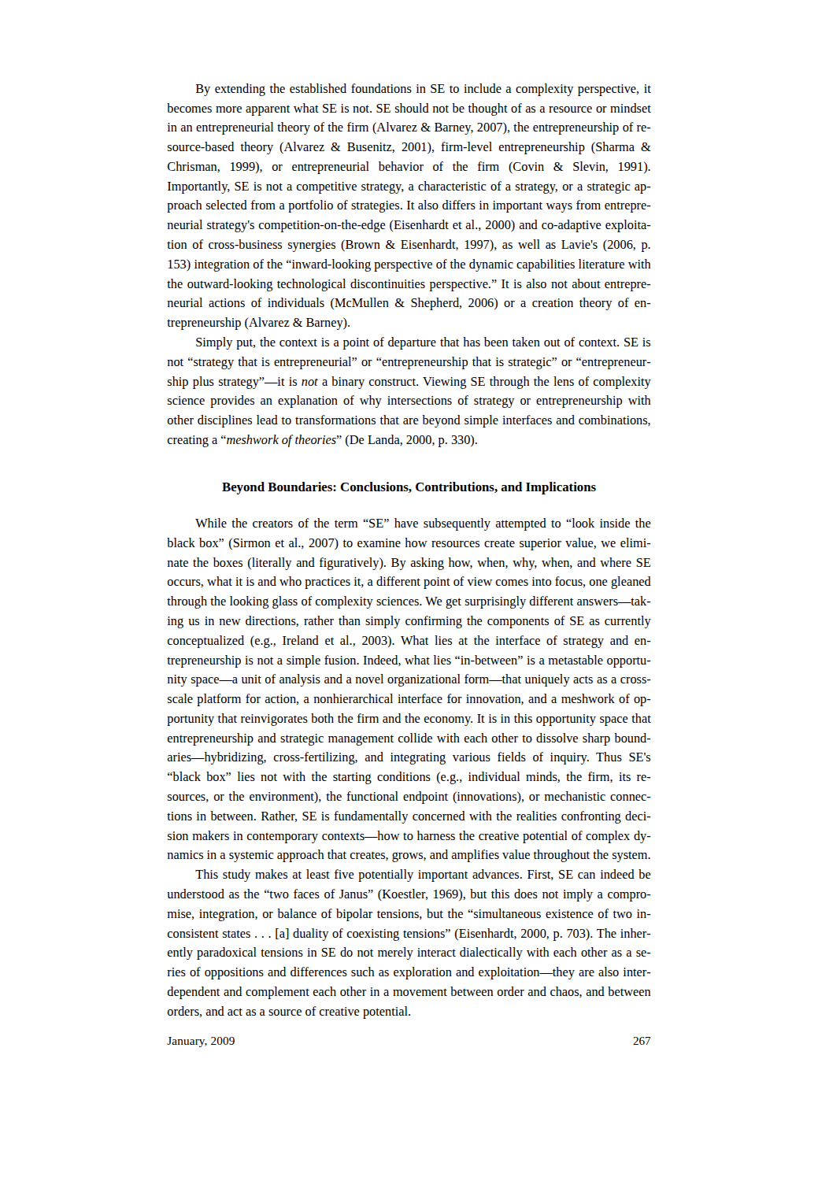By extending the established foundations in SE to include a complexity perspective, it becomes more apparent what SE is not. SE should not be thought of as a resource or mindset in an entrepreneurial theory of the firm (Alvarez & Barney, 2007), the entrepreneurship of resource-based theory (Alvarez & Busenitz, 2001), firm-level entrepreneurship (Sharma & Chrisman, 1999), or entrepreneurial behavior of the firm (Covin & Slevin, 1991). Importantly, SE is not a competitive strategy, a characteristic of a strategy, or a strategic approach selected from a portfolio of strategies. It also differs in important ways from entrepreneurial strategy's competition-on-the-edge (Eisenhardt et al., 2000) and co-adaptive exploitation of cross-business synergies (Brown & Eisenhardt, 1997), as well as Lavie's (2006, p. 153) integration of the “inward-looking perspective of the dynamic capabilities literature with the outward-looking technological discontinuities perspective.” It is also not about entrepreneurial actions of individuals (McMullen & Shepherd, 2006) or a creation theory of entrepreneurship (Alvarez & Barney).
Simply put, the context is a point of departure that has been taken out of context. SE is not “strategy that is entrepreneurial” or “entrepreneurship that is strategic” or “entrepreneurship plus strategy”—it is not a binary construct. Viewing SE through the lens of complexity science provides an explanation of why intersections of strategy or entrepreneurship with other disciplines lead to transformations that are beyond simple interfaces and combinations, creating a “meshwork of theories” (De Landa, 2000, p. 330).
Beyond Boundaries: Conclusions, Contributions, and Implications
While the creators of the term “SE” have subsequently attempted to “look inside the black box” (Sirmon et al., 2007) to examine how resources create superior value, we eliminate the boxes (literally and figuratively). By asking how, when, why, when, and where SE occurs, what it is and who practices it, a different point of view comes into focus, one gleaned through the looking glass of complexity sciences. We get surprisingly different answers—taking us in new directions, rather than simply confirming the components of SE as currently conceptualized (e.g., Ireland et al., 2003). What lies at the interface of strategy and entrepreneurship is not a simple fusion. Indeed, what lies “in-between” is a metastable opportunity space—a unit of analysis and a novel organizational form—that uniquely acts as a cross-scale platform for action, a nonhierarchical interface for innovation, and a meshwork of opportunity that reinvigorates both the firm and the economy. It is in this opportunity space that entrepreneurship and strategic management collide with each other to dissolve sharp boundaries—hybridizing, cross-fertilizing, and integrating various fields of inquiry. Thus SE's “black box” lies not with the starting conditions (e.g., individual minds, the firm, its resources, or the environment), the functional endpoint (innovations), or mechanistic connections in between. Rather, SE is fundamentally concerned with the realities confronting decision makers in contemporary contexts—how to harness the creative potential of complex dynamics in a systemic approach that creates, grows, and amplifies value throughout the system.
This study makes at least five potentially important advances. First, SE can indeed be understood as the “two faces of Janus” (Koestler, 1969), but this does not imply a compromise, integration, or balance of bipolar tensions, but the “simultaneous existence of two inconsistent states . . . [a] duality of coexisting tensions” (Eisenhardt, 2000, p. 703). The inherently paradoxical tensions in SE do not merely interact dialectically with each other as a series of oppositions and differences such as exploration and exploitation—they are also interdependent and complement each other in a movement between order and chaos, and between orders, and act as a source of creative potential.
January, 2009 267